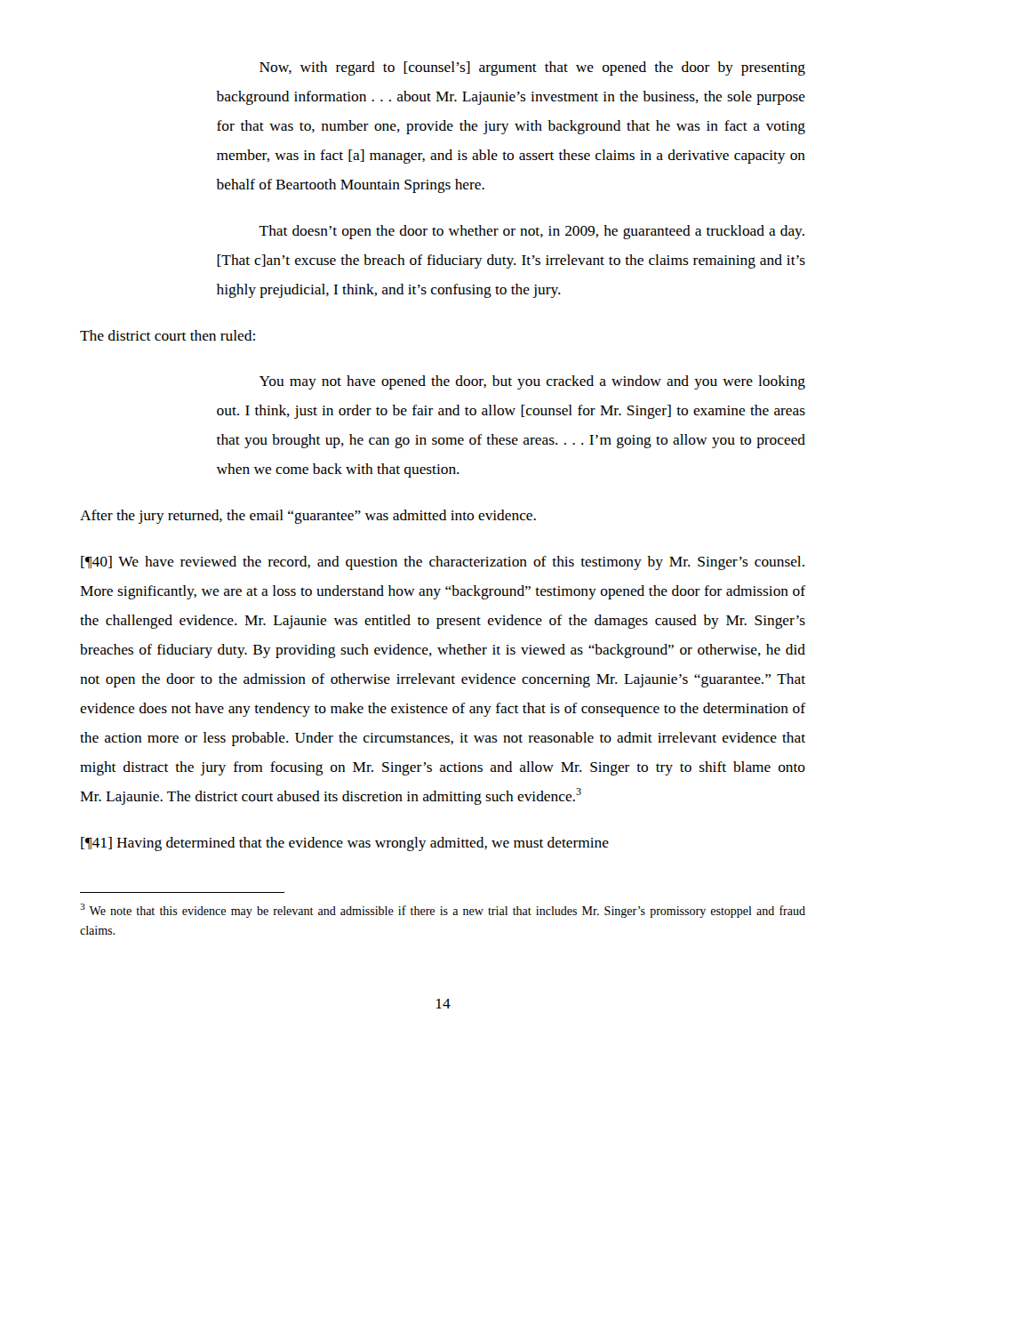Now, with regard to [counsel’s] argument that we opened the door by presenting background information . . . about Mr. Lajaunie’s investment in the business, the sole purpose for that was to, number one, provide the jury with background that he was in fact a voting member, was in fact [a] manager, and is able to assert these claims in a derivative capacity on behalf of Beartooth Mountain Springs here.
That doesn’t open the door to whether or not, in 2009, he guaranteed a truckload a day. [That c]an’t excuse the breach of fiduciary duty. It’s irrelevant to the claims remaining and it’s highly prejudicial, I think, and it’s confusing to the jury.
The district court then ruled:
You may not have opened the door, but you cracked a window and you were looking out. I think, just in order to be fair and to allow [counsel for Mr. Singer] to examine the areas that you brought up, he can go in some of these areas. . . . I’m going to allow you to proceed when we come back with that question.
After the jury returned, the email “guarantee” was admitted into evidence.
[¶40] We have reviewed the record, and question the characterization of this testimony by Mr. Singer’s counsel. More significantly, we are at a loss to understand how any “background” testimony opened the door for admission of the challenged evidence. Mr. Lajaunie was entitled to present evidence of the damages caused by Mr. Singer’s breaches of fiduciary duty. By providing such evidence, whether it is viewed as “background” or otherwise, he did not open the door to the admission of otherwise irrelevant evidence concerning Mr. Lajaunie’s “guarantee.” That evidence does not have any tendency to make the existence of any fact that is of consequence to the determination of the action more or less probable. Under the circumstances, it was not reasonable to admit irrelevant evidence that might distract the jury from focusing on Mr. Singer’s actions and allow Mr. Singer to try to shift blame onto Mr. Lajaunie. The district court abused its discretion in admitting such evidence.3
[¶41] Having determined that the evidence was wrongly admitted, we must determine
3 We note that this evidence may be relevant and admissible if there is a new trial that includes Mr. Singer’s promissory estoppel and fraud claims.
14